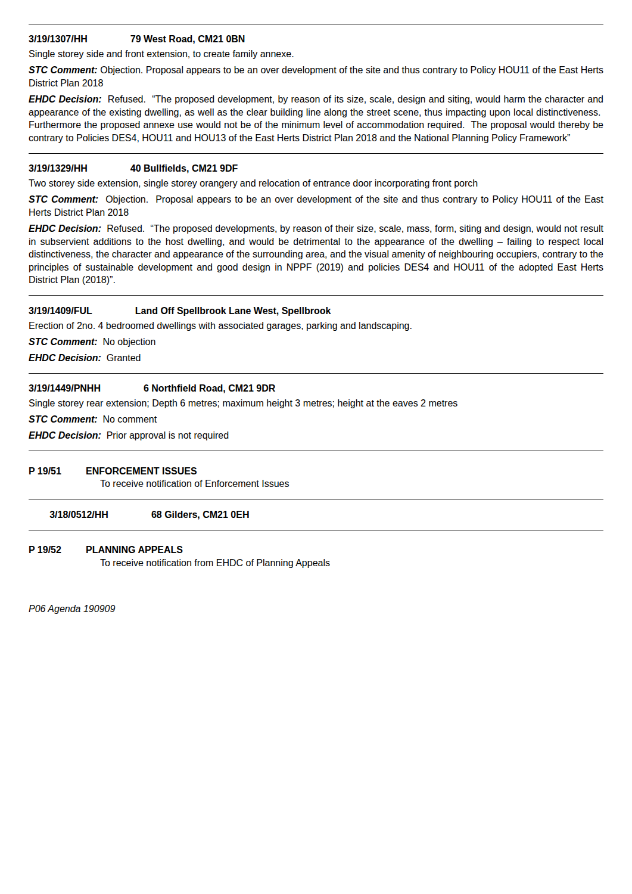3/19/1307/HH 79 West Road, CM21 0BN
Single storey side and front extension, to create family annexe.
STC Comment: Objection. Proposal appears to be an over development of the site and thus contrary to Policy HOU11 of the East Herts District Plan 2018
EHDC Decision: Refused. “The proposed development, by reason of its size, scale, design and siting, would harm the character and appearance of the existing dwelling, as well as the clear building line along the street scene, thus impacting upon local distinctiveness. Furthermore the proposed annexe use would not be of the minimum level of accommodation required. The proposal would thereby be contrary to Policies DES4, HOU11 and HOU13 of the East Herts District Plan 2018 and the National Planning Policy Framework”
3/19/1329/HH 40 Bullfields, CM21 9DF
Two storey side extension, single storey orangery and relocation of entrance door incorporating front porch
STC Comment: Objection. Proposal appears to be an over development of the site and thus contrary to Policy HOU11 of the East Herts District Plan 2018
EHDC Decision: Refused. “The proposed developments, by reason of their size, scale, mass, form, siting and design, would not result in subservient additions to the host dwelling, and would be detrimental to the appearance of the dwelling – failing to respect local distinctiveness, the character and appearance of the surrounding area, and the visual amenity of neighbouring occupiers, contrary to the principles of sustainable development and good design in NPPF (2019) and policies DES4 and HOU11 of the adopted East Herts District Plan (2018)”.
3/19/1409/FUL Land Off Spellbrook Lane West, Spellbrook
Erection of 2no. 4 bedroomed dwellings with associated garages, parking and landscaping.
STC Comment: No objection
EHDC Decision: Granted
3/19/1449/PNHH 6 Northfield Road, CM21 9DR
Single storey rear extension; Depth 6 metres; maximum height 3 metres; height at the eaves 2 metres
STC Comment: No comment
EHDC Decision: Prior approval is not required
P 19/51 ENFORCEMENT ISSUES
To receive notification of Enforcement Issues
3/18/0512/HH 68 Gilders, CM21 0EH
P 19/52 PLANNING APPEALS
To receive notification from EHDC of Planning Appeals
P06 Agenda 190909